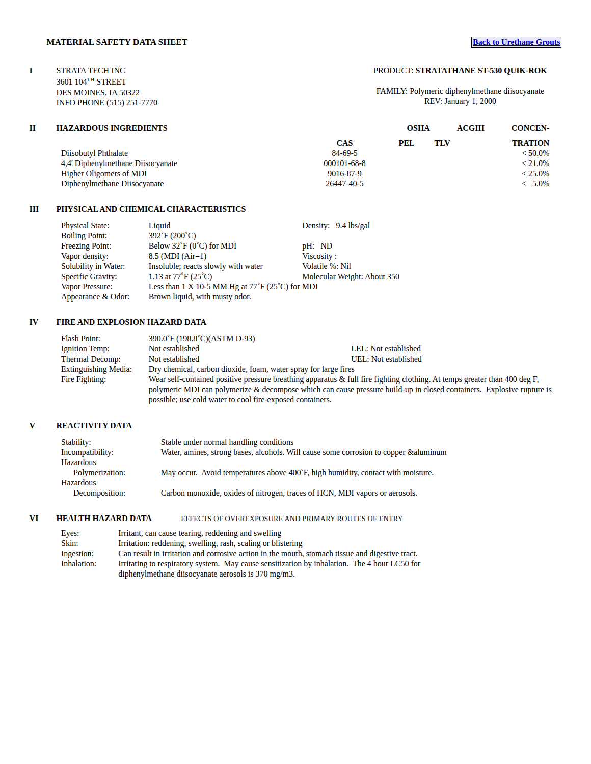MATERIAL SAFETY DATA SHEET Back to Urethane Grouts
I
STRATA TECH INC
3601 104TH STREET
DES MOINES, IA 50322
INFO PHONE (515) 251-7770
PRODUCT: STRATATHANE ST-530 QUIK-ROK
FAMILY: Polymeric diphenylmethane diisocyanate
REV: January 1, 2000
II
HAZARDOUS INGREDIENTS
OSHA ACGIH CONCEN-
| | CAS | PEL | TLV | TRATION |
| --- | --- | --- | --- | --- |
| Diisobutyl Phthalate | 84-69-5 | | | < 50.0% |
| 4,4' Diphenylmethane Diisocyanate | 000101-68-8 | | | < 21.0% |
| Higher Oligomers of MDI | 9016-87-9 | | | < 25.0% |
| Diphenylmethane Diisocyanate | 26447-40-5 | | | < 5.0% |
III
PHYSICAL AND CHEMICAL CHARACTERISTICS
| Physical State: | Liquid | Density: 9.4 lbs/gal |
| Boiling Point: | 392˚F (200˚C) | |
| Freezing Point: | Below 32˚F (0˚C) for MDI | pH: ND |
| Vapor density: | 8.5 (MDI (Air=1) | Viscosity : |
| Solubility in Water: | Insoluble; reacts slowly with water | Volatile %: Nil |
| Specific Gravity: | 1.13 at 77˚F (25˚C) | Molecular Weight: About 350 |
| Vapor Pressure: | Less than 1 X 10-5 MM Hg at 77˚F (25˚C) for MDI |
| Appearance & Odor: | Brown liquid, with musty odor. |
IV
FIRE AND EXPLOSION HAZARD DATA
| Flash Point: | 390.0˚F (198.8˚C)(ASTM D-93) | |
| Ignition Temp: | Not established | LEL: Not established |
| Thermal Decomp: | Not established | UEL: Not established |
| Extinguishing Media: | Dry chemical, carbon dioxide, foam, water spray for large fires |
| Fire Fighting: | Wear self-contained positive pressure breathing apparatus & full fire fighting clothing. At temps greater than 400 deg F, polymeric MDI can polymerize & decompose which can cause pressure build-up in closed containers. Explosive rupture is possible; use cold water to cool fire-exposed containers. |
V
REACTIVITY DATA
| Stability: | Stable under normal handling conditions |
| Incompatibility: | Water, amines, strong bases, alcohols. Will cause some corrosion to copper &aluminum |
| Hazardous | |
| Polymerization: | May occur. Avoid temperatures above 400˚F, high humidity, contact with moisture. |
| Hazardous | |
| Decomposition: | Carbon monoxide, oxides of nitrogen, traces of HCN, MDI vapors or aerosols. |
VI
HEALTH HAZARD DATA
EFFECTS OF OVEREXPOSURE AND PRIMARY ROUTES OF ENTRY
| Eyes: | Irritant, can cause tearing, reddening and swelling |
| Skin: | Irritation: reddening, swelling, rash, scaling or blistering |
| Ingestion: | Can result in irritation and corrosive action in the mouth, stomach tissue and digestive tract. |
| Inhalation: | Irritating to respiratory system. May cause sensitization by inhalation. The 4 hour LC50 for diphenylmethane diisocyanate aerosols is 370 mg/m3. |